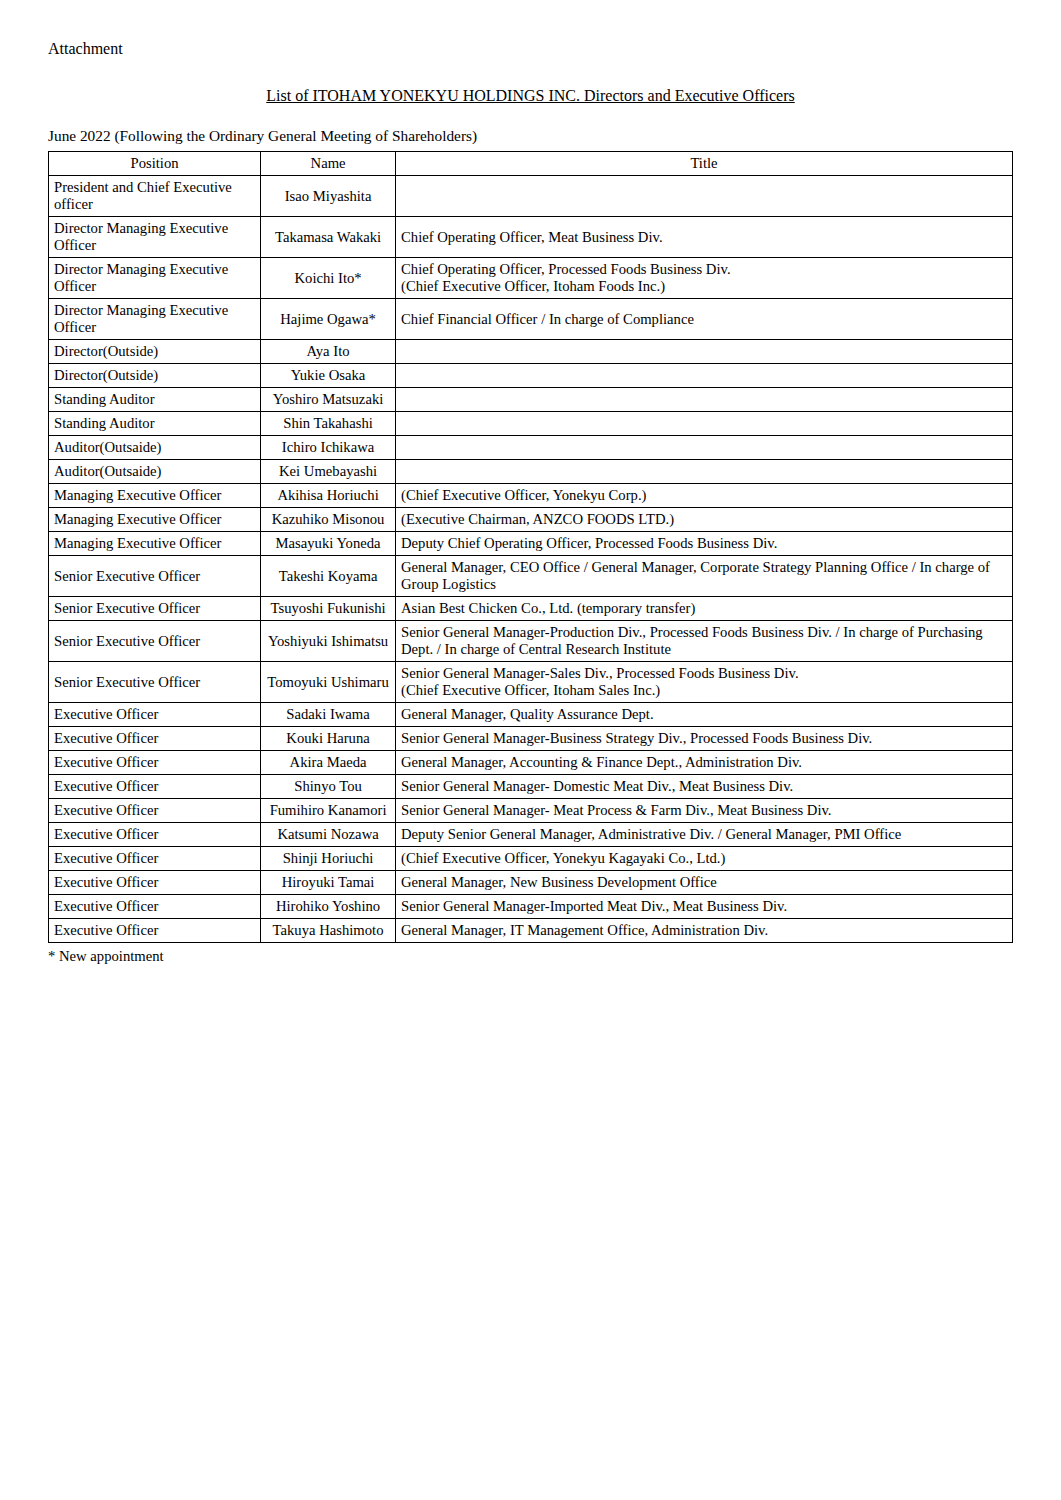Attachment
List of ITOHAM YONEKYU HOLDINGS INC. Directors and Executive Officers
June 2022 (Following the Ordinary General Meeting of Shareholders)
| Position | Name | Title |
| --- | --- | --- |
| President and Chief Executive officer | Isao Miyashita | |
| Director Managing Executive Officer | Takamasa Wakaki | Chief Operating Officer, Meat Business Div. |
| Director Managing Executive Officer | Koichi Ito* | Chief Operating Officer, Processed Foods Business Div. (Chief Executive Officer, Itoham Foods Inc.) |
| Director Managing Executive Officer | Hajime Ogawa* | Chief Financial Officer / In charge of Compliance |
| Director(Outside) | Aya Ito | |
| Director(Outside) | Yukie Osaka | |
| Standing Auditor | Yoshiro Matsuzaki | |
| Standing Auditor | Shin Takahashi | |
| Auditor(Outsaide) | Ichiro Ichikawa | |
| Auditor(Outsaide) | Kei Umebayashi | |
| Managing Executive Officer | Akihisa Horiuchi | (Chief Executive Officer, Yonekyu Corp.) |
| Managing Executive Officer | Kazuhiko Misonou | (Executive Chairman, ANZCO FOODS LTD.) |
| Managing Executive Officer | Masayuki Yoneda | Deputy Chief Operating Officer, Processed Foods Business Div. |
| Senior Executive Officer | Takeshi Koyama | General Manager, CEO Office / General Manager, Corporate Strategy Planning Office / In charge of Group Logistics |
| Senior Executive Officer | Tsuyoshi Fukunishi | Asian Best Chicken Co., Ltd. (temporary transfer) |
| Senior Executive Officer | Yoshiyuki Ishimatsu | Senior General Manager-Production Div., Processed Foods Business Div. / In charge of Purchasing Dept. / In charge of Central Research Institute |
| Senior Executive Officer | Tomoyuki Ushimaru | Senior General Manager-Sales Div., Processed Foods Business Div. (Chief Executive Officer, Itoham Sales Inc.) |
| Executive Officer | Sadaki Iwama | General Manager, Quality Assurance Dept. |
| Executive Officer | Kouki Haruna | Senior General Manager-Business Strategy Div., Processed Foods Business Div. |
| Executive Officer | Akira Maeda | General Manager, Accounting & Finance Dept., Administration Div. |
| Executive Officer | Shinyo Tou | Senior General Manager- Domestic Meat Div., Meat Business Div. |
| Executive Officer | Fumihiro Kanamori | Senior General Manager- Meat Process & Farm Div., Meat Business Div. |
| Executive Officer | Katsumi Nozawa | Deputy Senior General Manager, Administrative Div. / General Manager, PMI Office |
| Executive Officer | Shinji Horiuchi | (Chief Executive Officer, Yonekyu Kagayaki Co., Ltd.) |
| Executive Officer | Hiroyuki Tamai | General Manager, New Business Development Office |
| Executive Officer | Hirohiko Yoshino | Senior General Manager-Imported Meat Div., Meat Business Div. |
| Executive Officer | Takuya Hashimoto | General Manager, IT Management Office, Administration Div. |
* New appointment